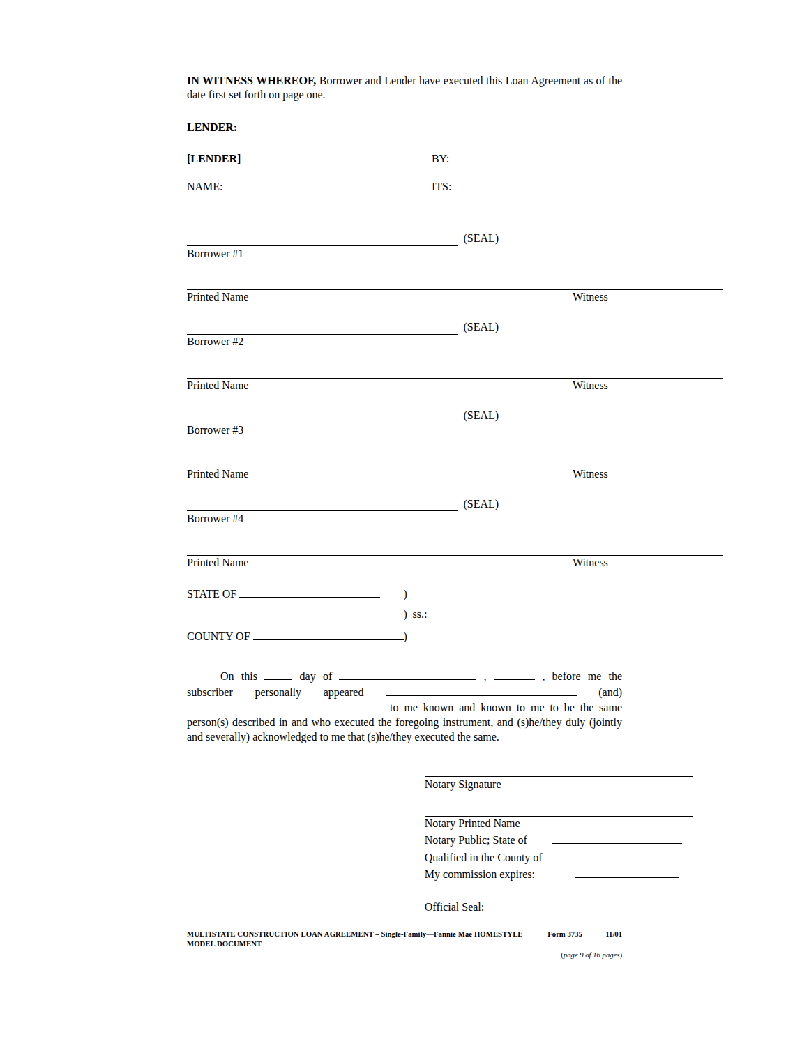IN WITNESS WHEREOF, Borrower and Lender have executed this Loan Agreement as of the date first set forth on page one.
LENDER:
| [LENDER] | | BY: | |
| NAME: | | ITS: | |
(SEAL)
Borrower #1
| Printed Name | Witness |
(SEAL)
Borrower #2
| Printed Name | Witness |
(SEAL)
Borrower #3
| Printed Name | Witness |
(SEAL)
Borrower #4
| Printed Name | Witness |
| STATE OF | ) | |
| | ) | ss.: |
| COUNTY OF | ) | |
On this day of , , before me the subscriber personally appeared (and) to me known and known to me to be the same person(s) described in and who executed the foregoing instrument, and (s)he/they duly (jointly and severally) acknowledged to me that (s)he/they executed the same.
Notary Signature
Notary Printed Name
| Notary Public; State of | |
| Qualified in the County of | |
| My commission expires: | |
Official Seal:
MULTISTATE CONSTRUCTION LOAN AGREEMENT – Single-Family—Fannie Mae HOMESTYLE MODEL DOCUMENT Form 373511/01
(page 9 of 16 pages)